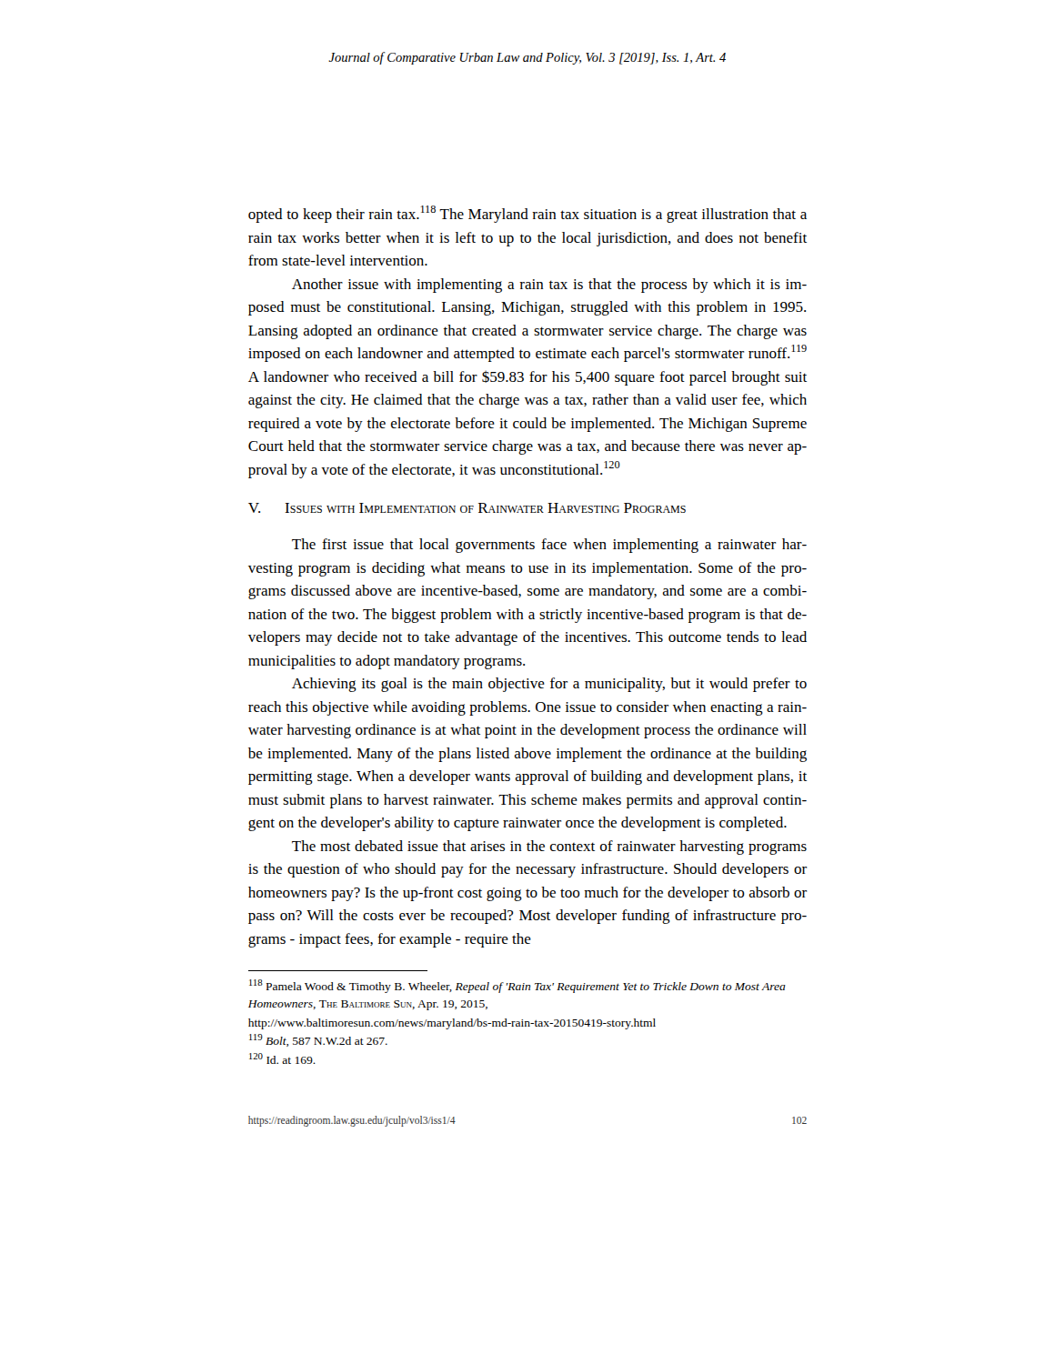Journal of Comparative Urban Law and Policy, Vol. 3 [2019], Iss. 1, Art. 4
opted to keep their rain tax.118 The Maryland rain tax situation is a great illustration that a rain tax works better when it is left to up to the local jurisdiction, and does not benefit from state-level intervention.
Another issue with implementing a rain tax is that the process by which it is imposed must be constitutional. Lansing, Michigan, struggled with this problem in 1995. Lansing adopted an ordinance that created a stormwater service charge. The charge was imposed on each landowner and attempted to estimate each parcel's stormwater runoff.119 A landowner who received a bill for $59.83 for his 5,400 square foot parcel brought suit against the city. He claimed that the charge was a tax, rather than a valid user fee, which required a vote by the electorate before it could be implemented. The Michigan Supreme Court held that the stormwater service charge was a tax, and because there was never approval by a vote of the electorate, it was unconstitutional.120
V. Issues with Implementation of Rainwater Harvesting Programs
The first issue that local governments face when implementing a rainwater harvesting program is deciding what means to use in its implementation. Some of the programs discussed above are incentive-based, some are mandatory, and some are a combination of the two. The biggest problem with a strictly incentive-based program is that developers may decide not to take advantage of the incentives. This outcome tends to lead municipalities to adopt mandatory programs.
Achieving its goal is the main objective for a municipality, but it would prefer to reach this objective while avoiding problems. One issue to consider when enacting a rainwater harvesting ordinance is at what point in the development process the ordinance will be implemented. Many of the plans listed above implement the ordinance at the building permitting stage. When a developer wants approval of building and development plans, it must submit plans to harvest rainwater. This scheme makes permits and approval contingent on the developer's ability to capture rainwater once the development is completed.
The most debated issue that arises in the context of rainwater harvesting programs is the question of who should pay for the necessary infrastructure. Should developers or homeowners pay? Is the up-front cost going to be too much for the developer to absorb or pass on? Will the costs ever be recouped? Most developer funding of infrastructure programs - impact fees, for example - require the
118 Pamela Wood & Timothy B. Wheeler, Repeal of 'Rain Tax' Requirement Yet to Trickle Down to Most Area Homeowners, The Baltimore Sun, Apr. 19, 2015,
http://www.baltimoresun.com/news/maryland/bs-md-rain-tax-20150419-story.html
119 Bolt, 587 N.W.2d at 267.
120 Id. at 169.
https://readingroom.law.gsu.edu/jculp/vol3/iss1/4 102